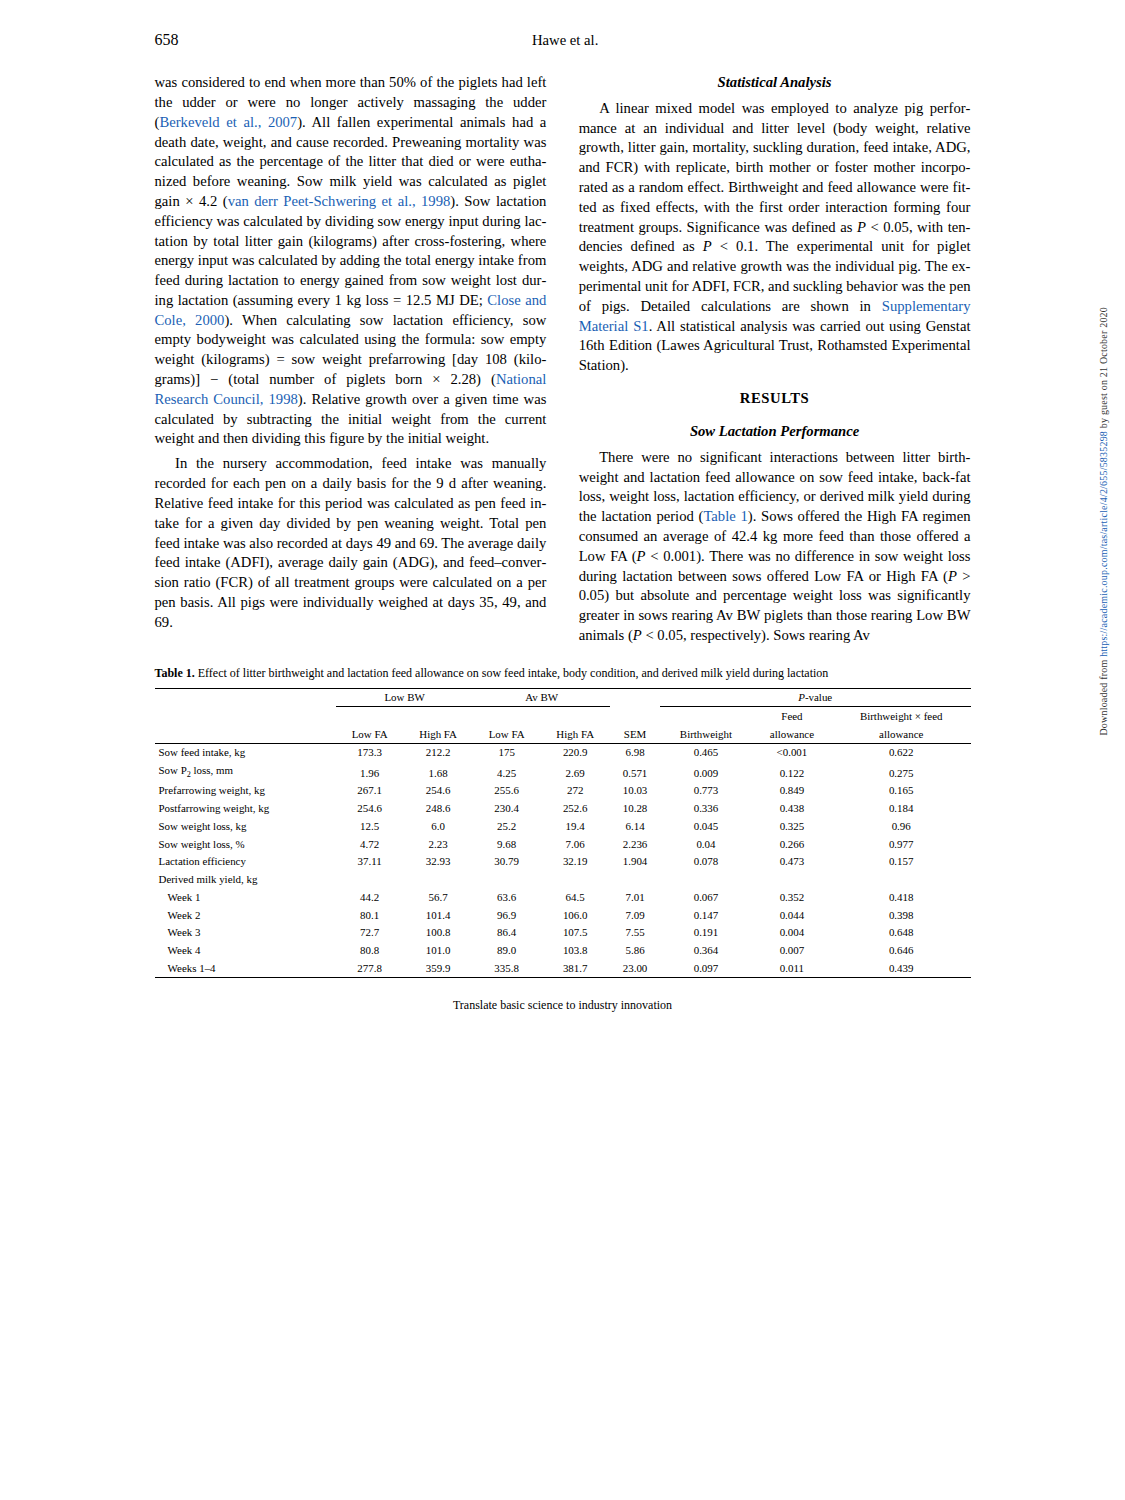658
Hawe et al.
Downloaded from https://academic.oup.com/tas/article/4/2/655/5835298 by guest on 21 October 2020
was considered to end when more than 50% of the piglets had left the udder or were no longer actively massaging the udder (Berkeveld et al., 2007). All fallen experimental animals had a death date, weight, and cause recorded. Preweaning mortality was calculated as the percentage of the litter that died or were euthanized before weaning. Sow milk yield was calculated as piglet gain × 4.2 (van derr Peet-Schwering et al., 1998). Sow lactation efficiency was calculated by dividing sow energy input during lactation by total litter gain (kilograms) after cross-fostering, where energy input was calculated by adding the total energy intake from feed during lactation to energy gained from sow weight lost during lactation (assuming every 1 kg loss = 12.5 MJ DE; Close and Cole, 2000). When calculating sow lactation efficiency, sow empty bodyweight was calculated using the formula: sow empty weight (kilograms) = sow weight prefarrowing [day 108 (kilograms)] − (total number of piglets born × 2.28) (National Research Council, 1998). Relative growth over a given time was calculated by subtracting the initial weight from the current weight and then dividing this figure by the initial weight.
In the nursery accommodation, feed intake was manually recorded for each pen on a daily basis for the 9 d after weaning. Relative feed intake for this period was calculated as pen feed intake for a given day divided by pen weaning weight. Total pen feed intake was also recorded at days 49 and 69. The average daily feed intake (ADFI), average daily gain (ADG), and feed–conversion ratio (FCR) of all treatment groups were calculated on a per pen basis. All pigs were individually weighed at days 35, 49, and 69.
Statistical Analysis
A linear mixed model was employed to analyze pig performance at an individual and litter level (body weight, relative growth, litter gain, mortality, suckling duration, feed intake, ADG, and FCR) with replicate, birth mother or foster mother incorporated as a random effect. Birthweight and feed allowance were fitted as fixed effects, with the first order interaction forming four treatment groups. Significance was defined as P < 0.05, with tendencies defined as P < 0.1. The experimental unit for piglet weights, ADG and relative growth was the individual pig. The experimental unit for ADFI, FCR, and suckling behavior was the pen of pigs. Detailed calculations are shown in Supplementary Material S1. All statistical analysis was carried out using Genstat 16th Edition (Lawes Agricultural Trust, Rothamsted Experimental Station).
RESULTS
Sow Lactation Performance
There were no significant interactions between litter birthweight and lactation feed allowance on sow feed intake, back-fat loss, weight loss, lactation efficiency, or derived milk yield during the lactation period (Table 1). Sows offered the High FA regimen consumed an average of 42.4 kg more feed than those offered a Low FA (P < 0.001). There was no difference in sow weight loss during lactation between sows offered Low FA or High FA (P > 0.05) but absolute and percentage weight loss was significantly greater in sows rearing Av BW piglets than those rearing Low BW animals (P < 0.05, respectively). Sows rearing Av
Table 1. Effect of litter birthweight and lactation feed allowance on sow feed intake, body condition, and derived milk yield during lactation
| | Low BW | Av BW | | P -value |
| --- | --- | --- | --- | --- |
| | | | | | | | Feed | Birthweight × feed |
| | Low FA | High FA | Low FA | High FA | SEM | Birthweight | allowance | allowance |
| Sow feed intake, kg | 173.3 | 212.2 | 175 | 220.9 | 6.98 | 0.465 | <0.001 | 0.622 |
| Sow P 2 loss, mm | 1.96 | 1.68 | 4.25 | 2.69 | 0.571 | 0.009 | 0.122 | 0.275 |
| Prefarrowing weight, kg | 267.1 | 254.6 | 255.6 | 272 | 10.03 | 0.773 | 0.849 | 0.165 |
| Postfarrowing weight, kg | 254.6 | 248.6 | 230.4 | 252.6 | 10.28 | 0.336 | 0.438 | 0.184 |
| Sow weight loss, kg | 12.5 | 6.0 | 25.2 | 19.4 | 6.14 | 0.045 | 0.325 | 0.96 |
| Sow weight loss, % | 4.72 | 2.23 | 9.68 | 7.06 | 2.236 | 0.04 | 0.266 | 0.977 |
| Lactation efficiency | 37.11 | 32.93 | 30.79 | 32.19 | 1.904 | 0.078 | 0.473 | 0.157 |
| Derived milk yield, kg | | | | | | | | |
| Week 1 | 44.2 | 56.7 | 63.6 | 64.5 | 7.01 | 0.067 | 0.352 | 0.418 |
| Week 2 | 80.1 | 101.4 | 96.9 | 106.0 | 7.09 | 0.147 | 0.044 | 0.398 |
| Week 3 | 72.7 | 100.8 | 86.4 | 107.5 | 7.55 | 0.191 | 0.004 | 0.648 |
| Week 4 | 80.8 | 101.0 | 89.0 | 103.8 | 5.86 | 0.364 | 0.007 | 0.646 |
| Weeks 1–4 | 277.8 | 359.9 | 335.8 | 381.7 | 23.00 | 0.097 | 0.011 | 0.439 |
Translate basic science to industry innovation